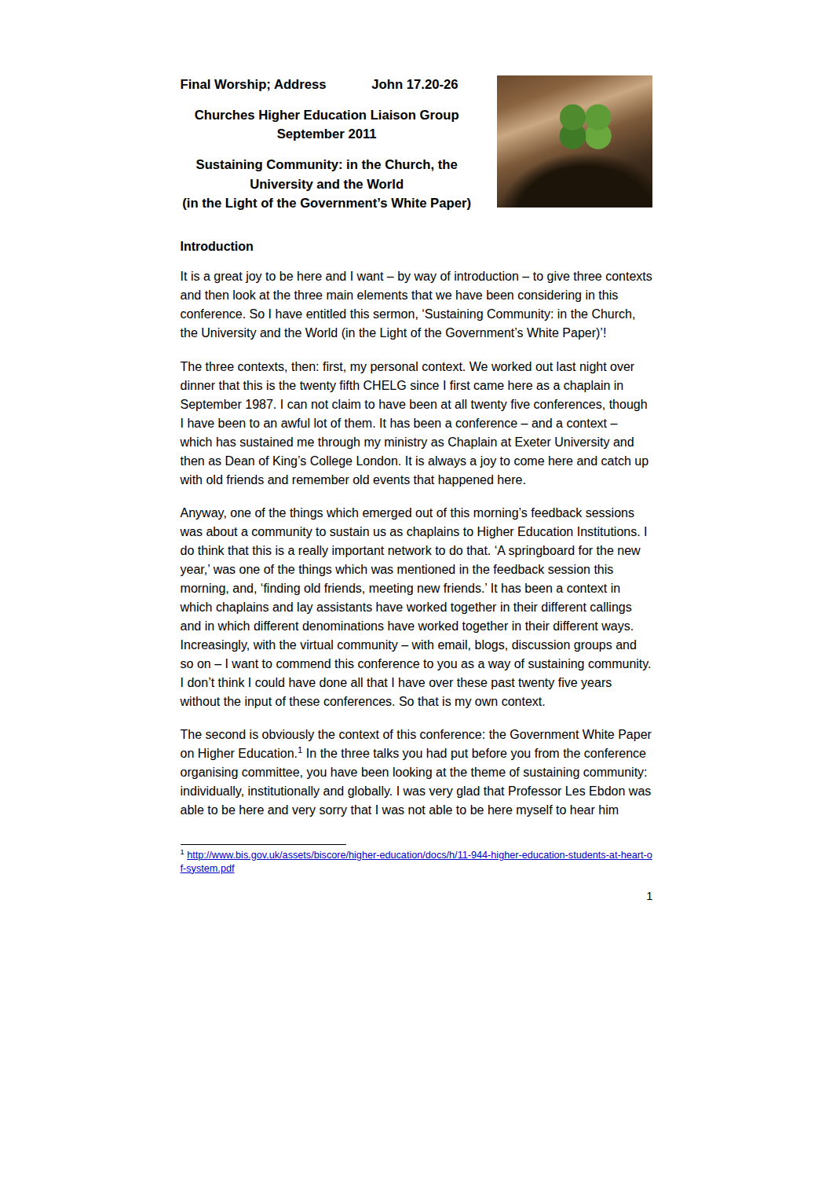Final Worship; Address John 17.20-26
Churches Higher Education Liaison Group
September 2011
Sustaining Community: in the Church, the University and the World
(in the Light of the Government’s White Paper)
Introduction
It is a great joy to be here and I want – by way of introduction – to give three contexts and then look at the three main elements that we have been considering in this conference. So I have entitled this sermon, ‘Sustaining Community: in the Church, the University and the World (in the Light of the Government’s White Paper)’!
The three contexts, then: first, my personal context. We worked out last night over dinner that this is the twenty fifth CHELG since I first came here as a chaplain in September 1987. I can not claim to have been at all twenty five conferences, though I have been to an awful lot of them. It has been a conference – and a context – which has sustained me through my ministry as Chaplain at Exeter University and then as Dean of King’s College London. It is always a joy to come here and catch up with old friends and remember old events that happened here.
Anyway, one of the things which emerged out of this morning’s feedback sessions was about a community to sustain us as chaplains to Higher Education Institutions. I do think that this is a really important network to do that. ‘A springboard for the new year,’ was one of the things which was mentioned in the feedback session this morning, and, ‘finding old friends, meeting new friends.’ It has been a context in which chaplains and lay assistants have worked together in their different callings and in which different denominations have worked together in their different ways. Increasingly, with the virtual community – with email, blogs, discussion groups and so on – I want to commend this conference to you as a way of sustaining community. I don’t think I could have done all that I have over these past twenty five years without the input of these conferences. So that is my own context.
The second is obviously the context of this conference: the Government White Paper on Higher Education.1 In the three talks you had put before you from the conference organising committee, you have been looking at the theme of sustaining community: individually, institutionally and globally. I was very glad that Professor Les Ebdon was able to be here and very sorry that I was not able to be here myself to hear him
1 http://www.bis.gov.uk/assets/biscore/higher-education/docs/h/11-944-higher-education-students-at-heart-of-system.pdf
1